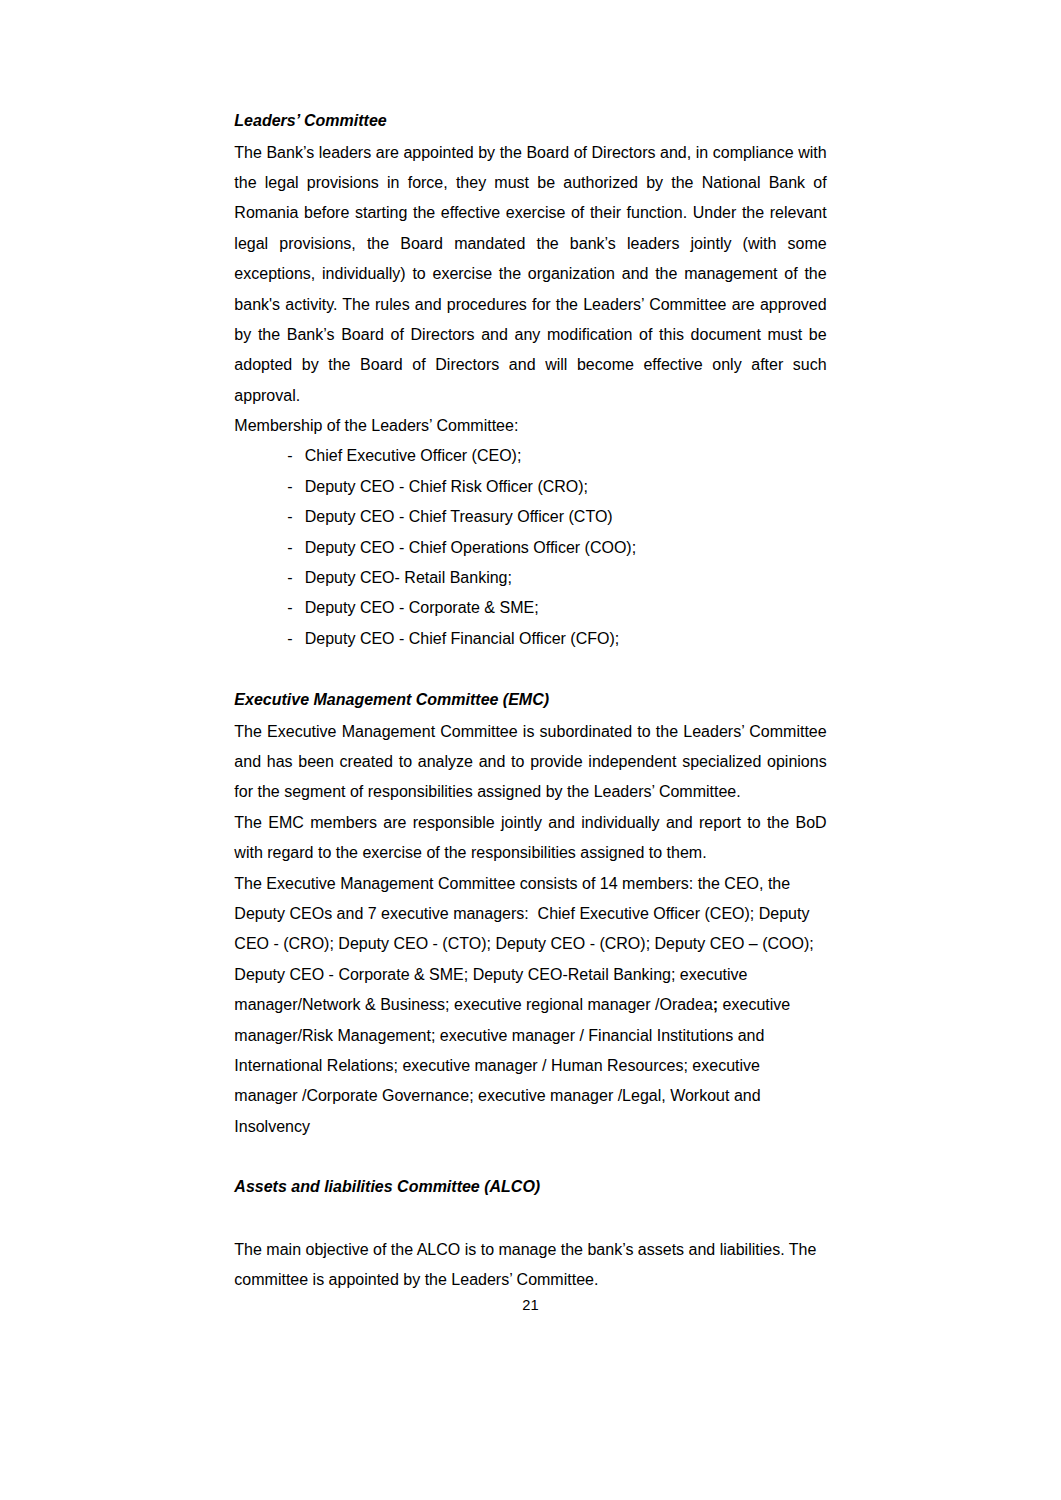Leaders’ Committee
The Bank’s leaders are appointed by the Board of Directors and, in compliance with the legal provisions in force, they must be authorized by the National Bank of Romania before starting the effective exercise of their function. Under the relevant legal provisions, the Board mandated the bank’s leaders jointly (with some exceptions, individually) to exercise the organization and the management of the bank's activity. The rules and procedures for the Leaders’ Committee are approved by the Bank’s Board of Directors and any modification of this document must be adopted by the Board of Directors and will become effective only after such approval.
Membership of the Leaders’ Committee:
Chief Executive Officer (CEO);
Deputy CEO - Chief Risk Officer (CRO);
Deputy CEO - Chief Treasury Officer (CTO)
Deputy CEO - Chief Operations Officer (COO);
Deputy CEO- Retail Banking;
Deputy CEO - Corporate & SME;
Deputy CEO - Chief Financial Officer (CFO);
Executive Management Committee (EMC)
The Executive Management Committee is subordinated to the Leaders’ Committee and has been created to analyze and to provide independent specialized opinions for the segment of responsibilities assigned by the Leaders’ Committee.
The EMC members are responsible jointly and individually and report to the BoD with regard to the exercise of the responsibilities assigned to them.
The Executive Management Committee consists of 14 members: the CEO, the Deputy CEOs and 7 executive managers: Chief Executive Officer (CEO); Deputy CEO - (CRO); Deputy CEO - (CTO); Deputy CEO - (CRO); Deputy CEO – (COO); Deputy CEO - Corporate & SME; Deputy CEO-Retail Banking; executive manager/Network & Business; executive regional manager /Oradea; executive manager/Risk Management; executive manager / Financial Institutions and International Relations; executive manager / Human Resources; executive manager /Corporate Governance; executive manager /Legal, Workout and Insolvency
Assets and liabilities Committee (ALCO)
The main objective of the ALCO is to manage the bank’s assets and liabilities. The committee is appointed by the Leaders’ Committee.
21